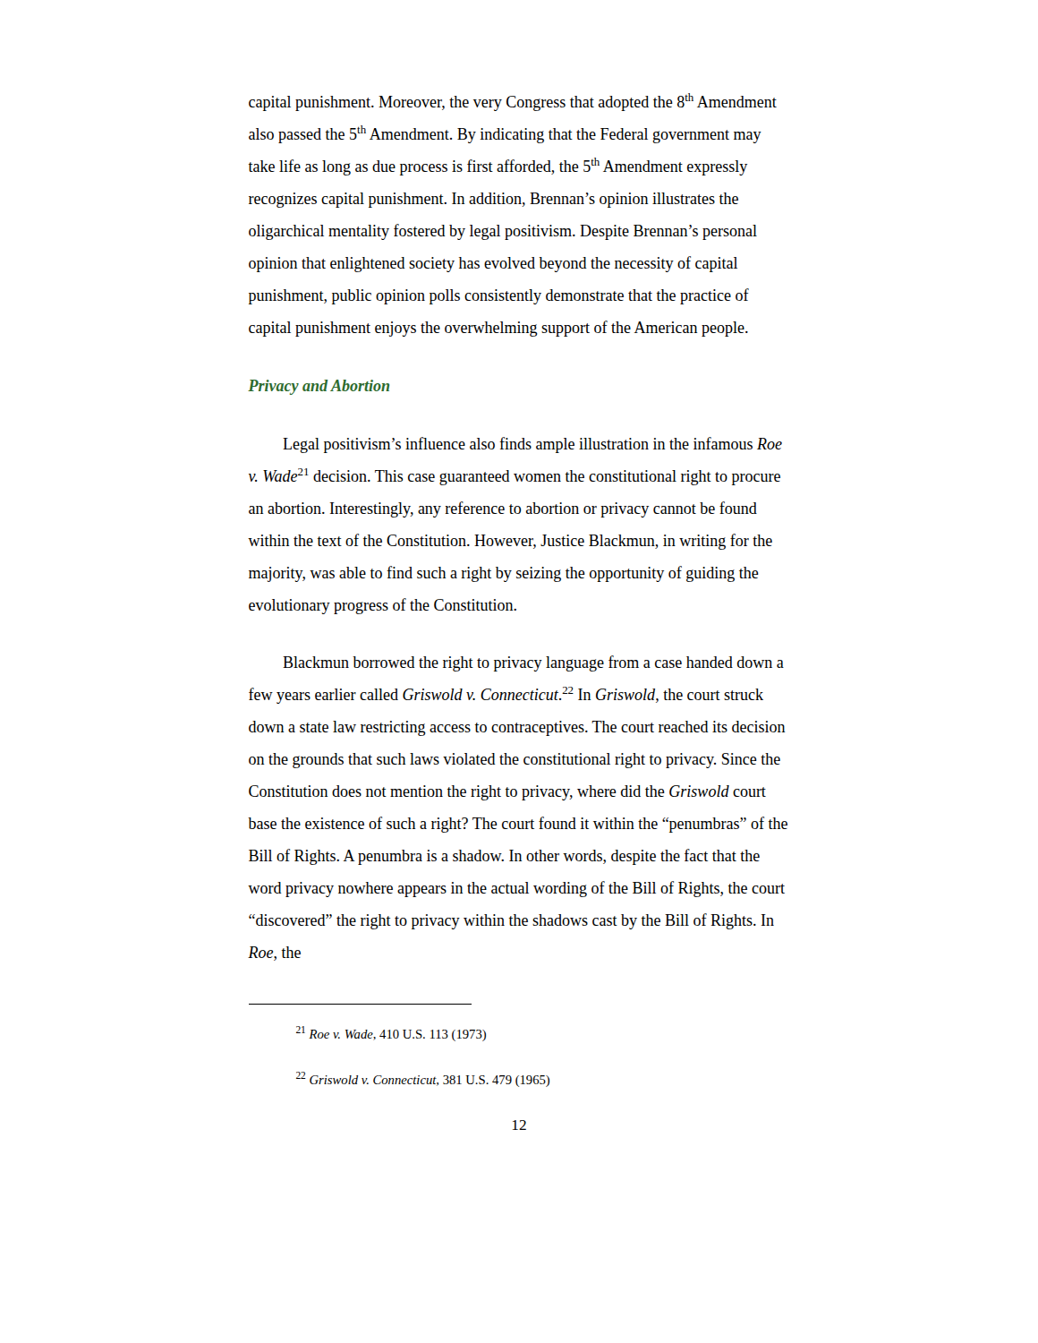capital punishment. Moreover, the very Congress that adopted the 8th Amendment also passed the 5th Amendment. By indicating that the Federal government may take life as long as due process is first afforded, the 5th Amendment expressly recognizes capital punishment. In addition, Brennan’s opinion illustrates the oligarchical mentality fostered by legal positivism. Despite Brennan’s personal opinion that enlightened society has evolved beyond the necessity of capital punishment, public opinion polls consistently demonstrate that the practice of capital punishment enjoys the overwhelming support of the American people.
Privacy and Abortion
Legal positivism’s influence also finds ample illustration in the infamous Roe v. Wade21 decision. This case guaranteed women the constitutional right to procure an abortion. Interestingly, any reference to abortion or privacy cannot be found within the text of the Constitution. However, Justice Blackmun, in writing for the majority, was able to find such a right by seizing the opportunity of guiding the evolutionary progress of the Constitution.
Blackmun borrowed the right to privacy language from a case handed down a few years earlier called Griswold v. Connecticut.22 In Griswold, the court struck down a state law restricting access to contraceptives. The court reached its decision on the grounds that such laws violated the constitutional right to privacy. Since the Constitution does not mention the right to privacy, where did the Griswold court base the existence of such a right? The court found it within the “penumbras” of the Bill of Rights. A penumbra is a shadow. In other words, despite the fact that the word privacy nowhere appears in the actual wording of the Bill of Rights, the court “discovered” the right to privacy within the shadows cast by the Bill of Rights. In Roe, the
21 Roe v. Wade, 410 U.S. 113 (1973)
22 Griswold v. Connecticut, 381 U.S. 479 (1965)
12